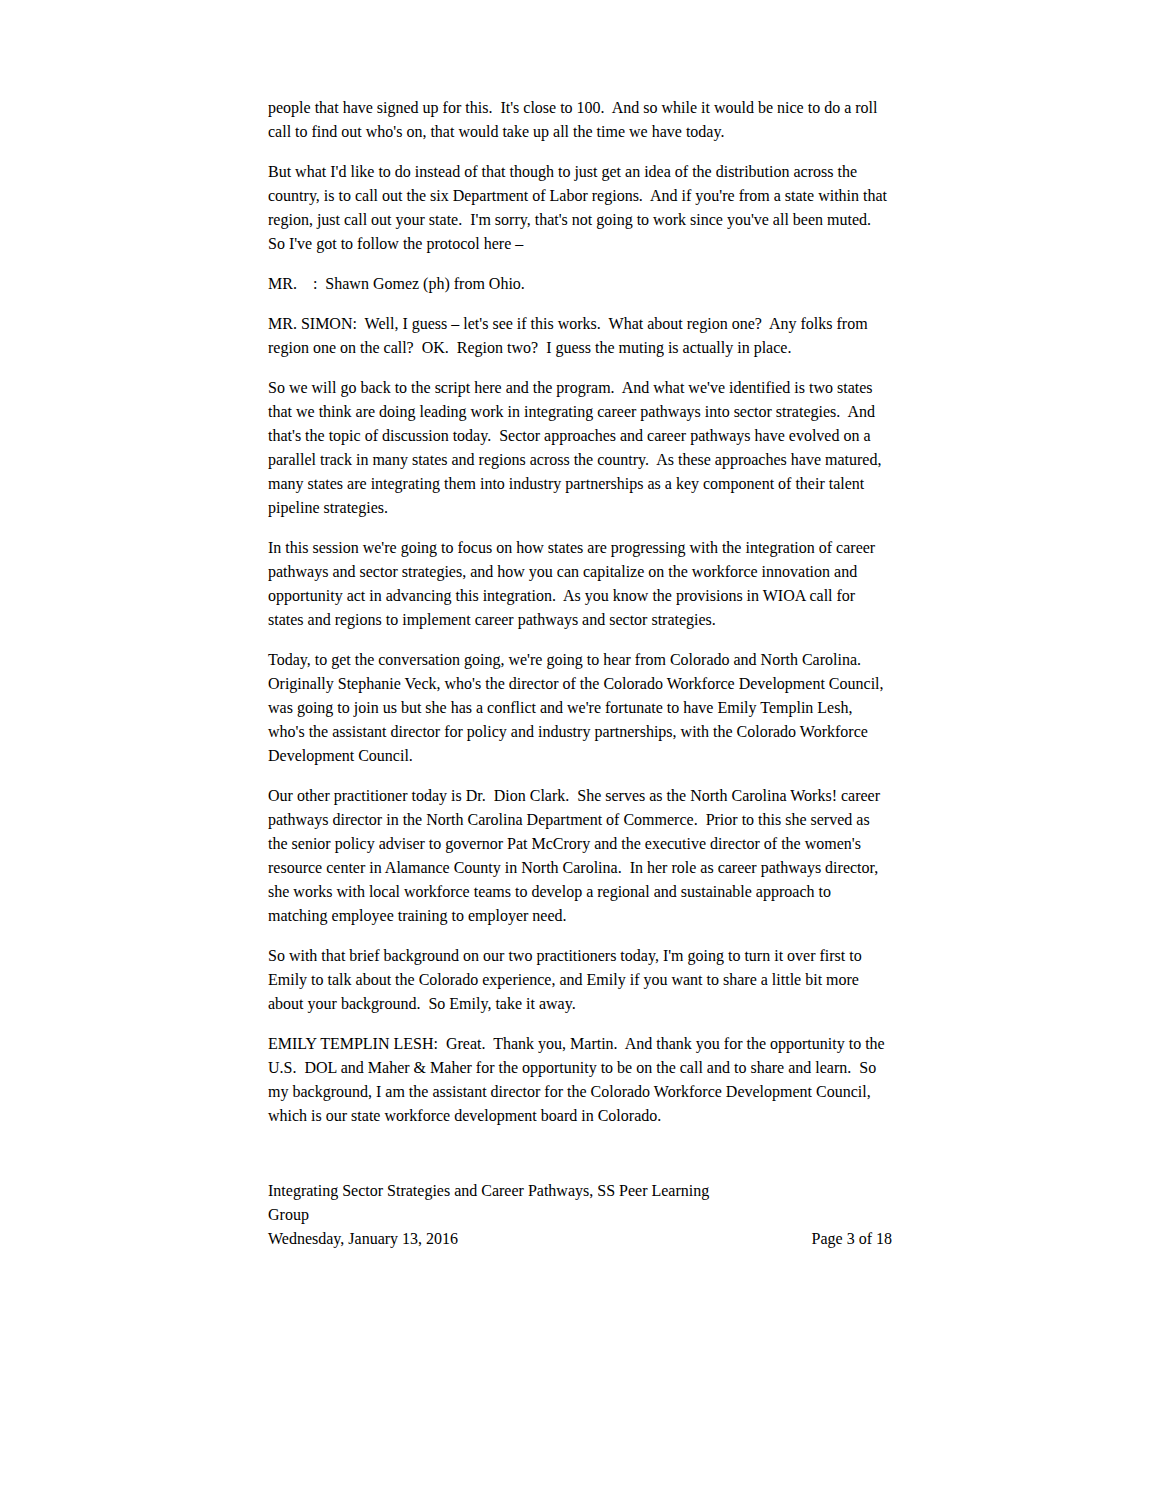people that have signed up for this. It's close to 100. And so while it would be nice to do a roll call to find out who's on, that would take up all the time we have today.
But what I'd like to do instead of that though to just get an idea of the distribution across the country, is to call out the six Department of Labor regions. And if you're from a state within that region, just call out your state. I'm sorry, that's not going to work since you've all been muted. So I've got to follow the protocol here –
MR. : Shawn Gomez (ph) from Ohio.
MR. SIMON: Well, I guess – let's see if this works. What about region one? Any folks from region one on the call? OK. Region two? I guess the muting is actually in place.
So we will go back to the script here and the program. And what we've identified is two states that we think are doing leading work in integrating career pathways into sector strategies. And that's the topic of discussion today. Sector approaches and career pathways have evolved on a parallel track in many states and regions across the country. As these approaches have matured, many states are integrating them into industry partnerships as a key component of their talent pipeline strategies.
In this session we're going to focus on how states are progressing with the integration of career pathways and sector strategies, and how you can capitalize on the workforce innovation and opportunity act in advancing this integration. As you know the provisions in WIOA call for states and regions to implement career pathways and sector strategies.
Today, to get the conversation going, we're going to hear from Colorado and North Carolina. Originally Stephanie Veck, who's the director of the Colorado Workforce Development Council, was going to join us but she has a conflict and we're fortunate to have Emily Templin Lesh, who's the assistant director for policy and industry partnerships, with the Colorado Workforce Development Council.
Our other practitioner today is Dr. Dion Clark. She serves as the North Carolina Works! career pathways director in the North Carolina Department of Commerce. Prior to this she served as the senior policy adviser to governor Pat McCrory and the executive director of the women's resource center in Alamance County in North Carolina. In her role as career pathways director, she works with local workforce teams to develop a regional and sustainable approach to matching employee training to employer need.
So with that brief background on our two practitioners today, I'm going to turn it over first to Emily to talk about the Colorado experience, and Emily if you want to share a little bit more about your background. So Emily, take it away.
EMILY TEMPLIN LESH: Great. Thank you, Martin. And thank you for the opportunity to the U.S. DOL and Maher & Maher for the opportunity to be on the call and to share and learn. So my background, I am the assistant director for the Colorado Workforce Development Council, which is our state workforce development board in Colorado.
Integrating Sector Strategies and Career Pathways, SS Peer Learning Group
Wednesday, January 13, 2016
Page 3 of 18